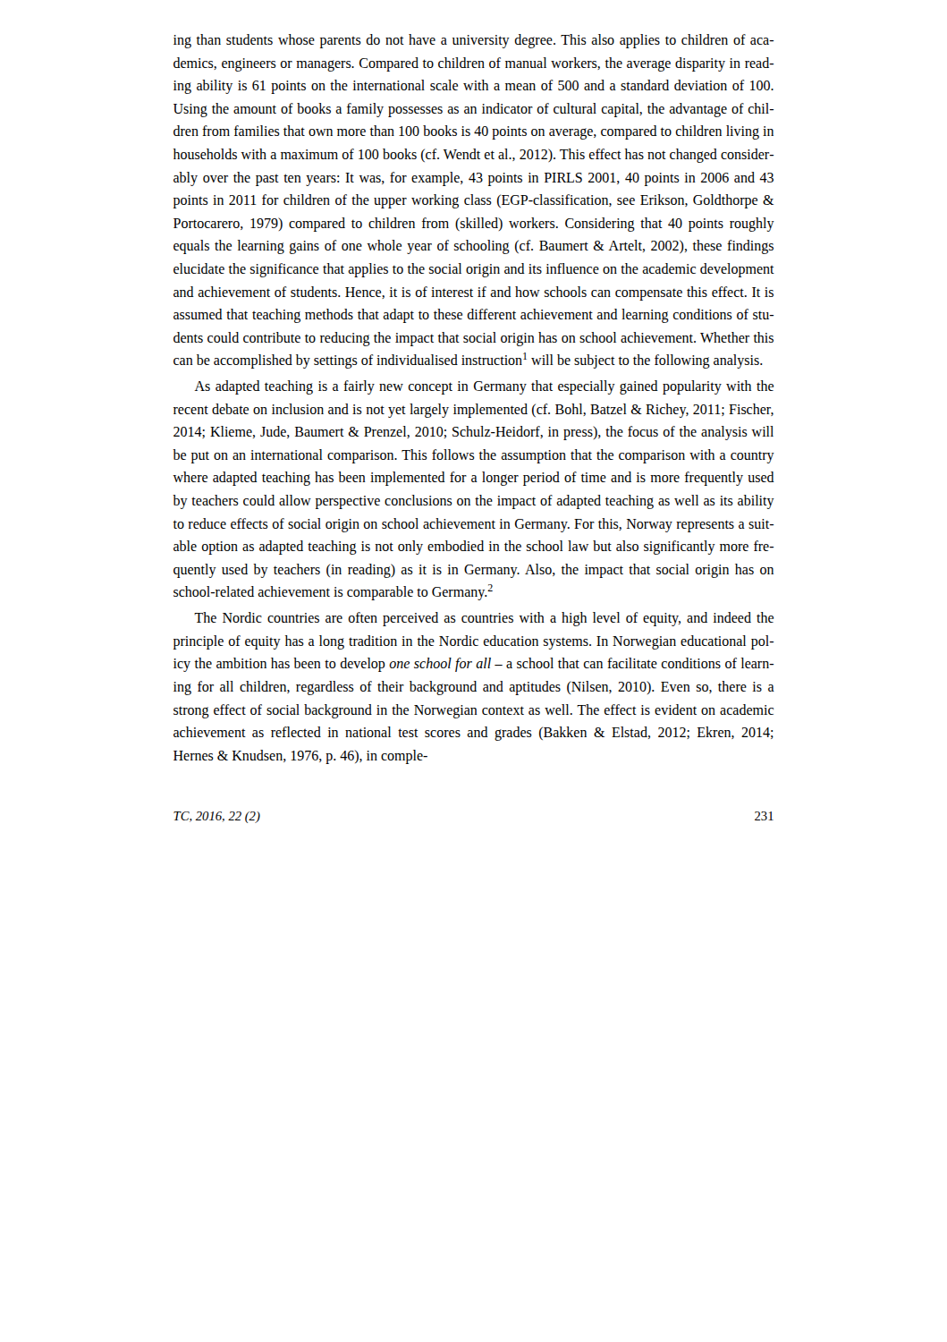ing than students whose parents do not have a university degree. This also applies to children of academics, engineers or managers. Compared to children of manual workers, the average disparity in reading ability is 61 points on the international scale with a mean of 500 and a standard deviation of 100. Using the amount of books a family possesses as an indicator of cultural capital, the advantage of children from families that own more than 100 books is 40 points on average, compared to children living in households with a maximum of 100 books (cf. Wendt et al., 2012). This effect has not changed considerably over the past ten years: It was, for example, 43 points in PIRLS 2001, 40 points in 2006 and 43 points in 2011 for children of the upper working class (EGP-classification, see Erikson, Goldthorpe & Portocarero, 1979) compared to children from (skilled) workers. Considering that 40 points roughly equals the learning gains of one whole year of schooling (cf. Baumert & Artelt, 2002), these findings elucidate the significance that applies to the social origin and its influence on the academic development and achievement of students. Hence, it is of interest if and how schools can compensate this effect. It is assumed that teaching methods that adapt to these different achievement and learning conditions of students could contribute to reducing the impact that social origin has on school achievement. Whether this can be accomplished by settings of individualised instruction1 will be subject to the following analysis.
As adapted teaching is a fairly new concept in Germany that especially gained popularity with the recent debate on inclusion and is not yet largely implemented (cf. Bohl, Batzel & Richey, 2011; Fischer, 2014; Klieme, Jude, Baumert & Prenzel, 2010; Schulz-Heidorf, in press), the focus of the analysis will be put on an international comparison. This follows the assumption that the comparison with a country where adapted teaching has been implemented for a longer period of time and is more frequently used by teachers could allow perspective conclusions on the impact of adapted teaching as well as its ability to reduce effects of social origin on school achievement in Germany. For this, Norway represents a suitable option as adapted teaching is not only embodied in the school law but also significantly more frequently used by teachers (in reading) as it is in Germany. Also, the impact that social origin has on school-related achievement is comparable to Germany.2
The Nordic countries are often perceived as countries with a high level of equity, and indeed the principle of equity has a long tradition in the Nordic education systems. In Norwegian educational policy the ambition has been to develop one school for all – a school that can facilitate conditions of learning for all children, regardless of their background and aptitudes (Nilsen, 2010). Even so, there is a strong effect of social background in the Norwegian context as well. The effect is evident on academic achievement as reflected in national test scores and grades (Bakken & Elstad, 2012; Ekren, 2014; Hernes & Knudsen, 1976, p. 46), in comple-
TC, 2016, 22 (2) 231